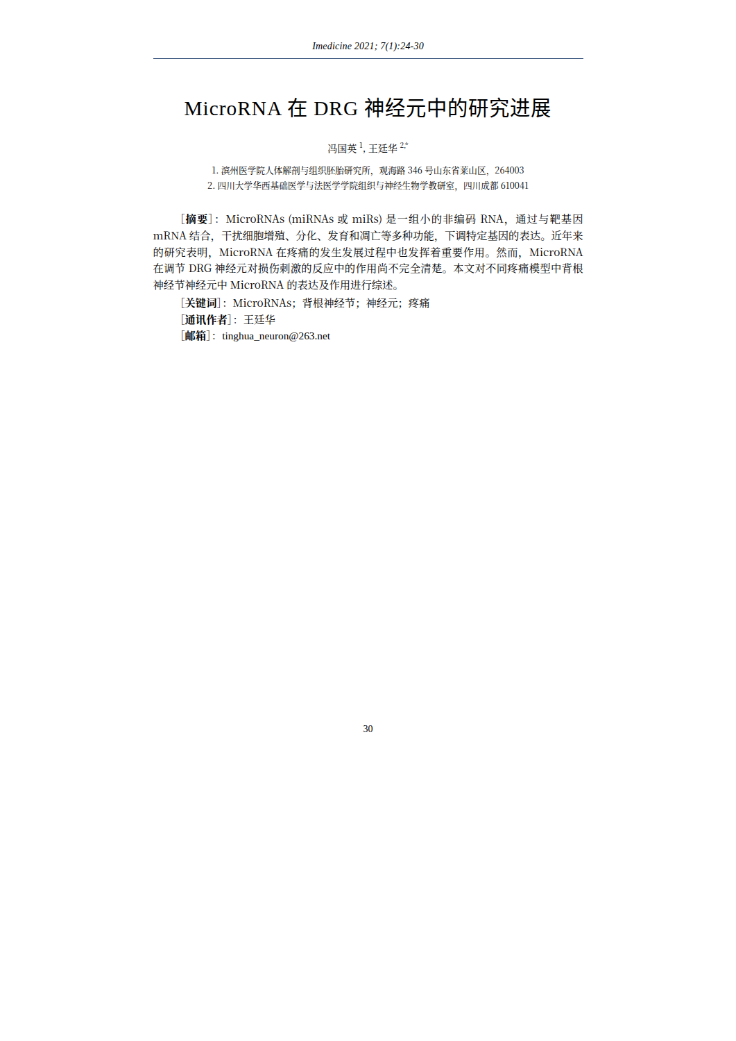Imedicine 2021; 7(1):24-30
MicroRNA 在 DRG 神经元中的研究进展
冯国英 1, 王廷华 2,*
1. 滨州医学院人体解剖与组织胚胎研究所，观海路 346 号山东省莱山区，264003
2. 四川大学华西基础医学与法医学学院组织与神经生物学教研室，四川成都 610041
［摘要］：MicroRNAs (miRNAs 或 miRs) 是一组小的非编码 RNA，通过与靶基因 mRNA 结合，干扰细胞增殖、分化、发育和凋亡等多种功能，下调特定基因的表达。近年来的研究表明，MicroRNA 在疼痛的发生发展过程中也发挥着重要作用。然而，MicroRNA 在调节 DRG 神经元对损伤刺激的反应中的作用尚不完全清楚。本文对不同疼痛模型中背根神经节神经元中 MicroRNA 的表达及作用进行综述。
［关键词］：MicroRNAs；背根神经节；神经元；疼痛
［通讯作者］：王廷华
［邮箱］：tinghua_neuron@263.net
30